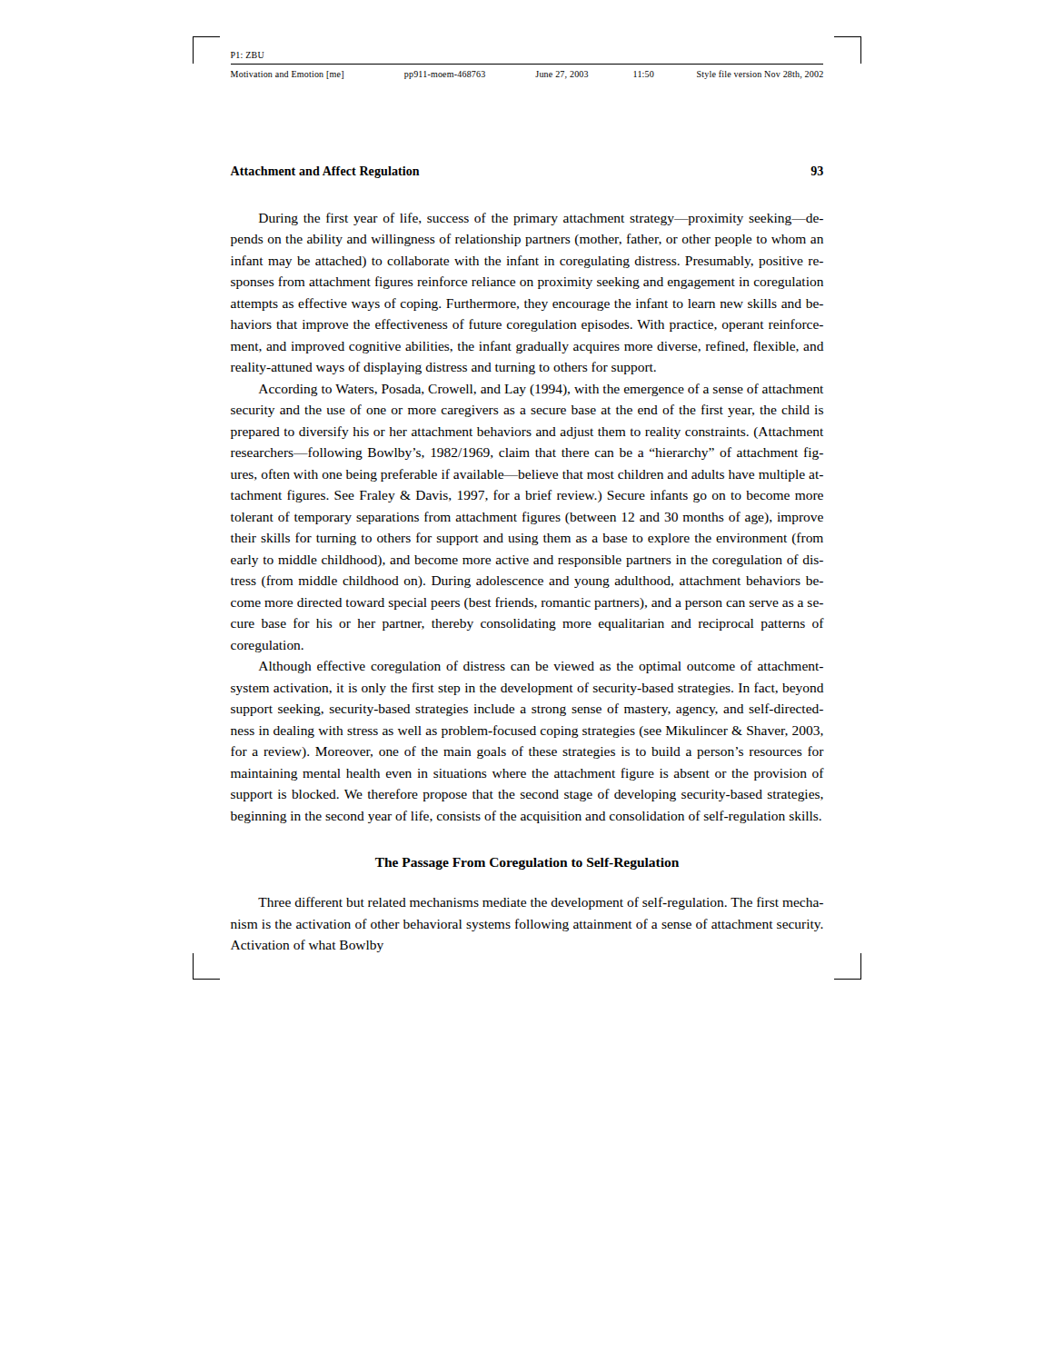P1: ZBU
Motivation and Emotion [me] pp911-moem-468763 June 27, 2003 11:50 Style file version Nov 28th, 2002
Attachment and Affect Regulation 93
During the first year of life, success of the primary attachment strategy—proximity seeking—depends on the ability and willingness of relationship partners (mother, father, or other people to whom an infant may be attached) to collaborate with the infant in coregulating distress. Presumably, positive responses from attachment figures reinforce reliance on proximity seeking and engagement in coregulation attempts as effective ways of coping. Furthermore, they encourage the infant to learn new skills and behaviors that improve the effectiveness of future coregulation episodes. With practice, operant reinforcement, and improved cognitive abilities, the infant gradually acquires more diverse, refined, flexible, and reality-attuned ways of displaying distress and turning to others for support.
According to Waters, Posada, Crowell, and Lay (1994), with the emergence of a sense of attachment security and the use of one or more caregivers as a secure base at the end of the first year, the child is prepared to diversify his or her attachment behaviors and adjust them to reality constraints. (Attachment researchers—following Bowlby’s, 1982/1969, claim that there can be a “hierarchy” of attachment figures, often with one being preferable if available—believe that most children and adults have multiple attachment figures. See Fraley & Davis, 1997, for a brief review.) Secure infants go on to become more tolerant of temporary separations from attachment figures (between 12 and 30 months of age), improve their skills for turning to others for support and using them as a base to explore the environment (from early to middle childhood), and become more active and responsible partners in the coregulation of distress (from middle childhood on). During adolescence and young adulthood, attachment behaviors become more directed toward special peers (best friends, romantic partners), and a person can serve as a secure base for his or her partner, thereby consolidating more equalitarian and reciprocal patterns of coregulation.
Although effective coregulation of distress can be viewed as the optimal outcome of attachment-system activation, it is only the first step in the development of security-based strategies. In fact, beyond support seeking, security-based strategies include a strong sense of mastery, agency, and self-directedness in dealing with stress as well as problem-focused coping strategies (see Mikulincer & Shaver, 2003, for a review). Moreover, one of the main goals of these strategies is to build a person’s resources for maintaining mental health even in situations where the attachment figure is absent or the provision of support is blocked. We therefore propose that the second stage of developing security-based strategies, beginning in the second year of life, consists of the acquisition and consolidation of self-regulation skills.
The Passage From Coregulation to Self-Regulation
Three different but related mechanisms mediate the development of self-regulation. The first mechanism is the activation of other behavioral systems following attainment of a sense of attachment security. Activation of what Bowlby